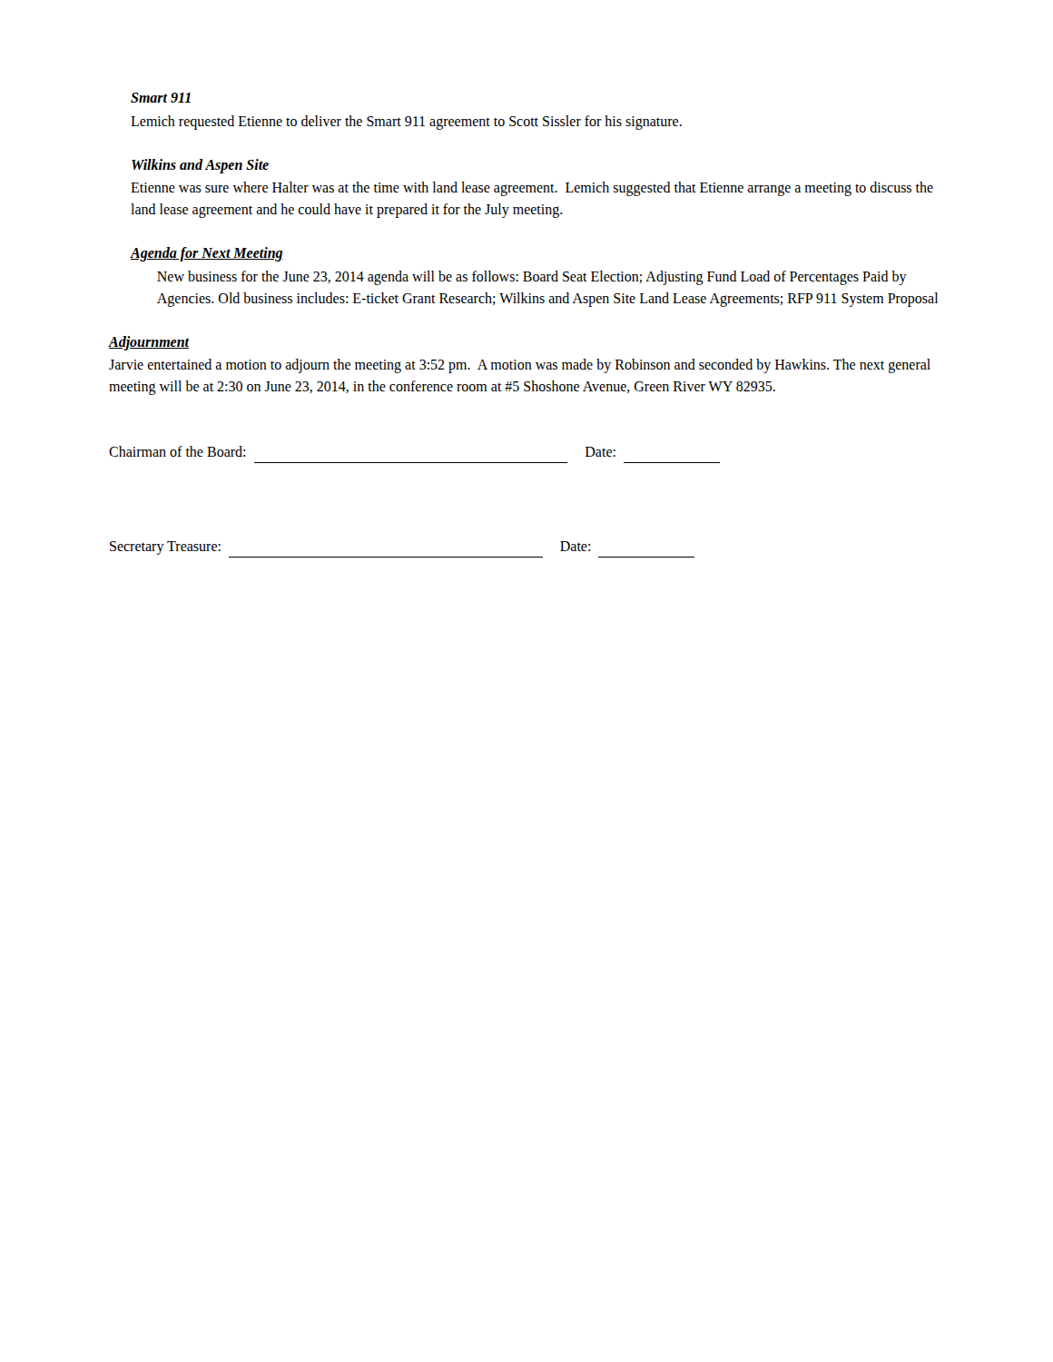Smart 911
Lemich requested Etienne to deliver the Smart 911 agreement to Scott Sissler for his signature.
Wilkins and Aspen Site
Etienne was sure where Halter was at the time with land lease agreement. Lemich suggested that Etienne arrange a meeting to discuss the land lease agreement and he could have it prepared it for the July meeting.
Agenda for Next Meeting
New business for the June 23, 2014 agenda will be as follows: Board Seat Election; Adjusting Fund Load of Percentages Paid by Agencies. Old business includes: E-ticket Grant Research; Wilkins and Aspen Site Land Lease Agreements; RFP 911 System Proposal
Adjournment
Jarvie entertained a motion to adjourn the meeting at 3:52 pm. A motion was made by Robinson and seconded by Hawkins. The next general meeting will be at 2:30 on June 23, 2014, in the conference room at #5 Shoshone Avenue, Green River WY 82935.
Chairman of the Board: Date:
Secretary Treasure: Date: